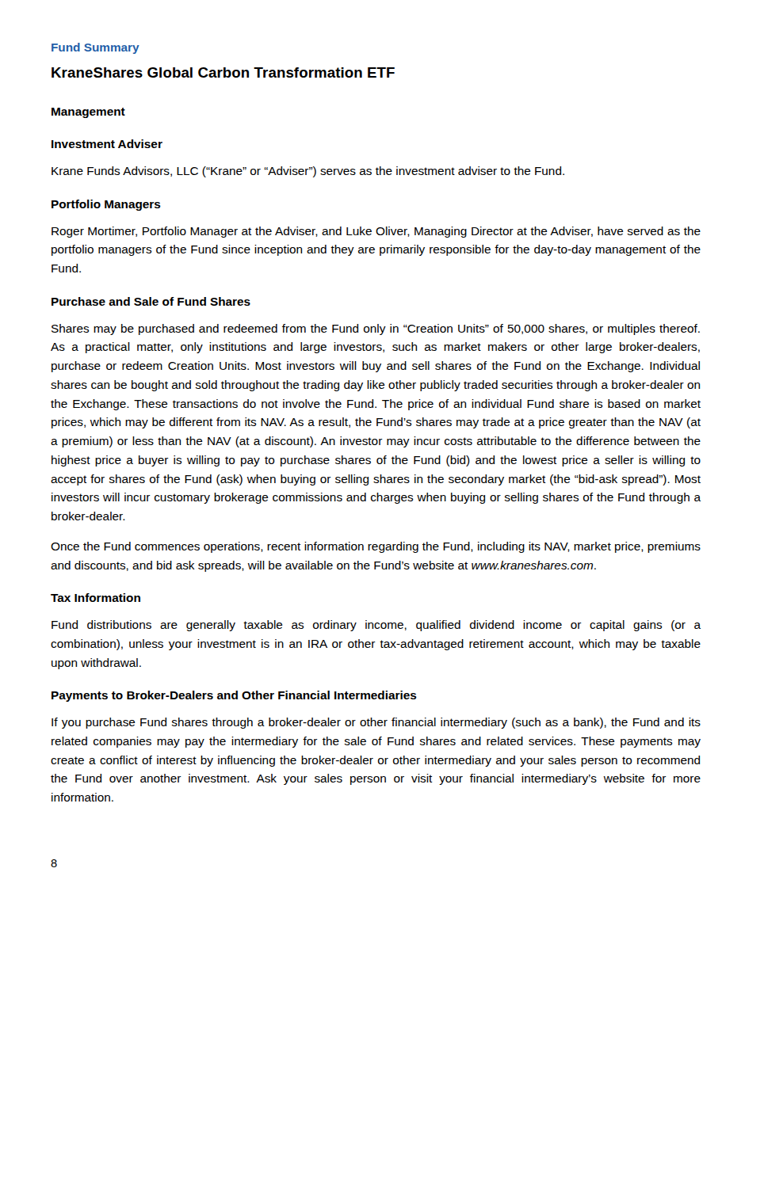Fund Summary
KraneShares Global Carbon Transformation ETF
Management
Investment Adviser
Krane Funds Advisors, LLC (“Krane” or “Adviser”) serves as the investment adviser to the Fund.
Portfolio Managers
Roger Mortimer, Portfolio Manager at the Adviser, and Luke Oliver, Managing Director at the Adviser, have served as the portfolio managers of the Fund since inception and they are primarily responsible for the day-to-day management of the Fund.
Purchase and Sale of Fund Shares
Shares may be purchased and redeemed from the Fund only in “Creation Units” of 50,000 shares, or multiples thereof. As a practical matter, only institutions and large investors, such as market makers or other large broker-dealers, purchase or redeem Creation Units. Most investors will buy and sell shares of the Fund on the Exchange. Individual shares can be bought and sold throughout the trading day like other publicly traded securities through a broker-dealer on the Exchange. These transactions do not involve the Fund. The price of an individual Fund share is based on market prices, which may be different from its NAV. As a result, the Fund’s shares may trade at a price greater than the NAV (at a premium) or less than the NAV (at a discount). An investor may incur costs attributable to the difference between the highest price a buyer is willing to pay to purchase shares of the Fund (bid) and the lowest price a seller is willing to accept for shares of the Fund (ask) when buying or selling shares in the secondary market (the “bid-ask spread”). Most investors will incur customary brokerage commissions and charges when buying or selling shares of the Fund through a broker-dealer.
Once the Fund commences operations, recent information regarding the Fund, including its NAV, market price, premiums and discounts, and bid ask spreads, will be available on the Fund’s website at www.kraneshares.com.
Tax Information
Fund distributions are generally taxable as ordinary income, qualified dividend income or capital gains (or a combination), unless your investment is in an IRA or other tax-advantaged retirement account, which may be taxable upon withdrawal.
Payments to Broker-Dealers and Other Financial Intermediaries
If you purchase Fund shares through a broker-dealer or other financial intermediary (such as a bank), the Fund and its related companies may pay the intermediary for the sale of Fund shares and related services. These payments may create a conflict of interest by influencing the broker-dealer or other intermediary and your sales person to recommend the Fund over another investment. Ask your sales person or visit your financial intermediary’s website for more information.
8